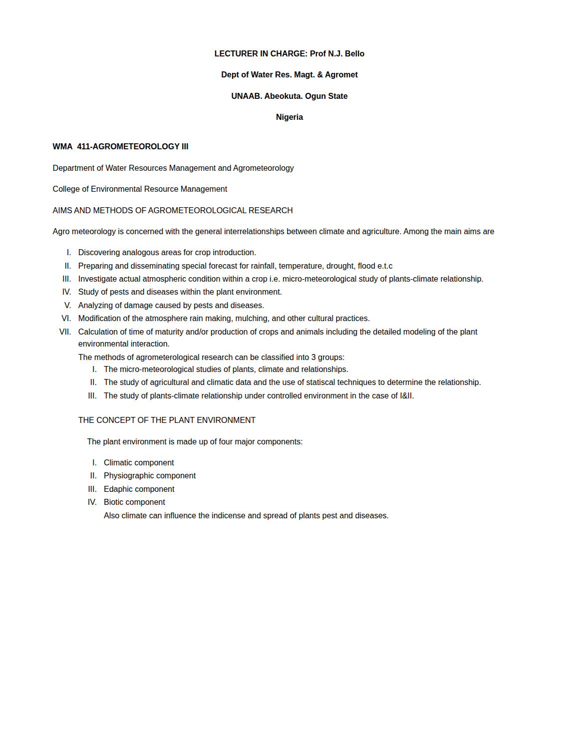LECTURER IN CHARGE: Prof N.J. Bello
Dept of Water Res. Magt. & Agromet
UNAAB. Abeokuta. Ogun State
Nigeria
WMA 411-AGROMETEOROLOGY III
Department of Water Resources Management and Agrometeorology
College of Environmental Resource Management
AIMS AND METHODS OF AGROMETEOROLOGICAL RESEARCH
Agro meteorology is concerned with the general interrelationships between climate and agriculture. Among the main aims are
Discovering analogous areas for crop introduction.
Preparing and disseminating special forecast for rainfall, temperature, drought, flood e.t.c
Investigate actual atmospheric condition within a crop i.e. micro-meteorological study of plants-climate relationship.
Study of pests and diseases within the plant environment.
Analyzing of damage caused by pests and diseases.
Modification of the atmosphere rain making, mulching, and other cultural practices.
Calculation of time of maturity and/or production of crops and animals including the detailed modeling of the plant environmental interaction.
The methods of agrometerological research can be classified into 3 groups:
The micro-meteorological studies of plants, climate and relationships.
The study of agricultural and climatic data and the use of statiscal techniques to determine the relationship.
The study of plants-climate relationship under controlled environment in the case of I&II.
THE CONCEPT OF THE PLANT ENVIRONMENT
The plant environment is made up of four major components:
Climatic component
Physiographic component
Edaphic component
Biotic component
Also climate can influence the indicense and spread of plants pest and diseases.